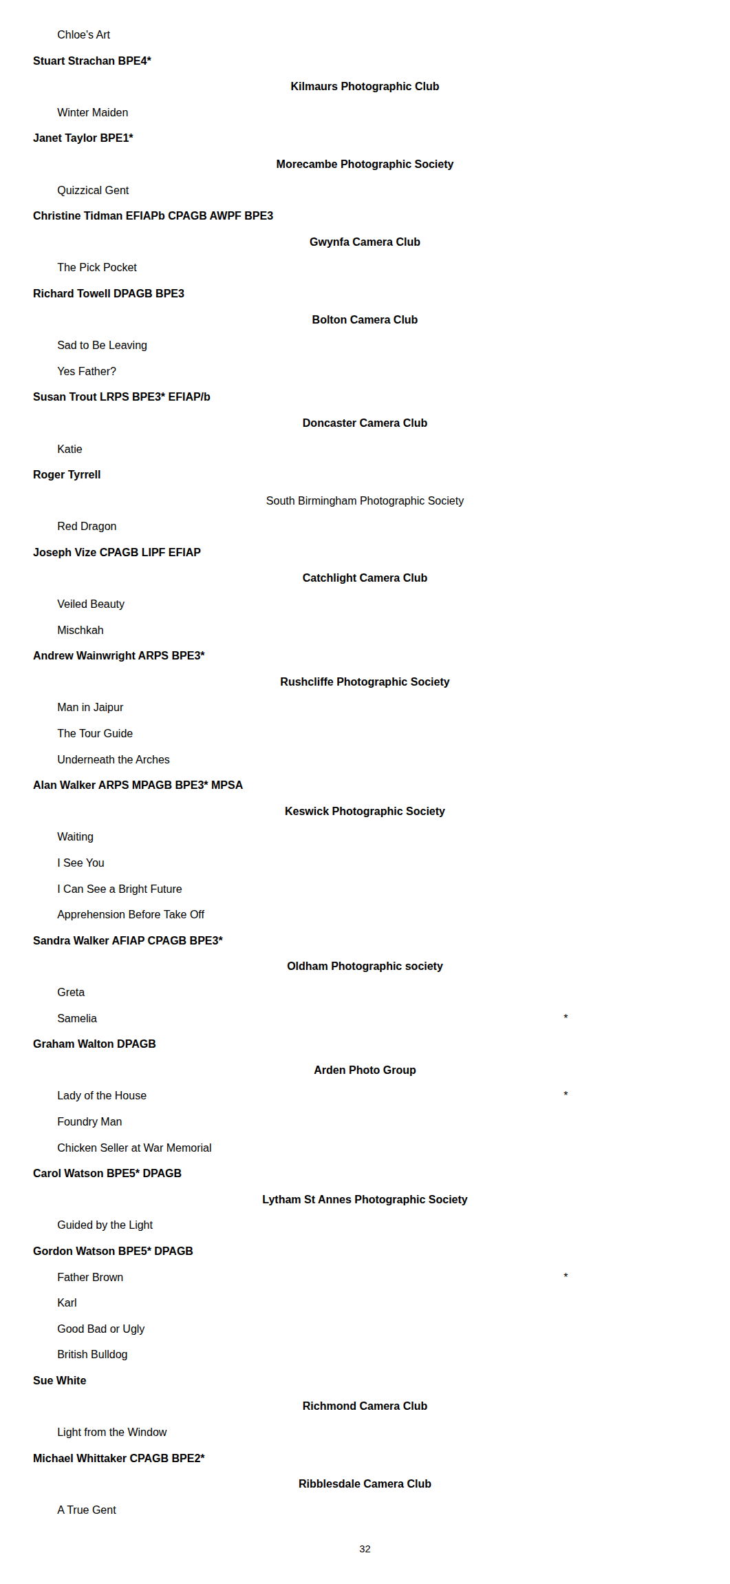Chloe's Art
Stuart Strachan BPE4*
Kilmaurs Photographic Club
Winter Maiden
Janet Taylor BPE1*
Morecambe Photographic Society
Quizzical Gent
Christine Tidman EFIAPb CPAGB AWPF BPE3
Gwynfa Camera Club
The Pick Pocket
Richard Towell DPAGB BPE3
Bolton Camera Club
Sad to Be Leaving
Yes Father?
Susan Trout LRPS BPE3* EFIAP/b
Doncaster Camera Club
Katie
Roger Tyrrell
South Birmingham Photographic Society
Red Dragon
Joseph Vize CPAGB LIPF EFIAP
Catchlight Camera Club
Veiled Beauty
Mischkah
Andrew Wainwright ARPS BPE3*
Rushcliffe Photographic Society
Man in Jaipur
The Tour Guide
Underneath the Arches
Alan Walker ARPS MPAGB BPE3* MPSA
Keswick Photographic Society
Waiting
I See You
I Can See a Bright Future
Apprehension Before Take Off
Sandra Walker AFIAP CPAGB BPE3*
Oldham Photographic society
Greta
Samelia*
Graham Walton DPAGB
Arden Photo Group
Lady of the House*
Foundry Man
Chicken Seller at War Memorial
Carol Watson BPE5* DPAGB
Lytham St Annes Photographic Society
Guided by the Light
Gordon Watson BPE5* DPAGB
Father Brown*
Karl
Good Bad or Ugly
British Bulldog
Sue White
Richmond Camera Club
Light from the Window
Michael Whittaker CPAGB BPE2*
Ribblesdale Camera Club
A True Gent
32